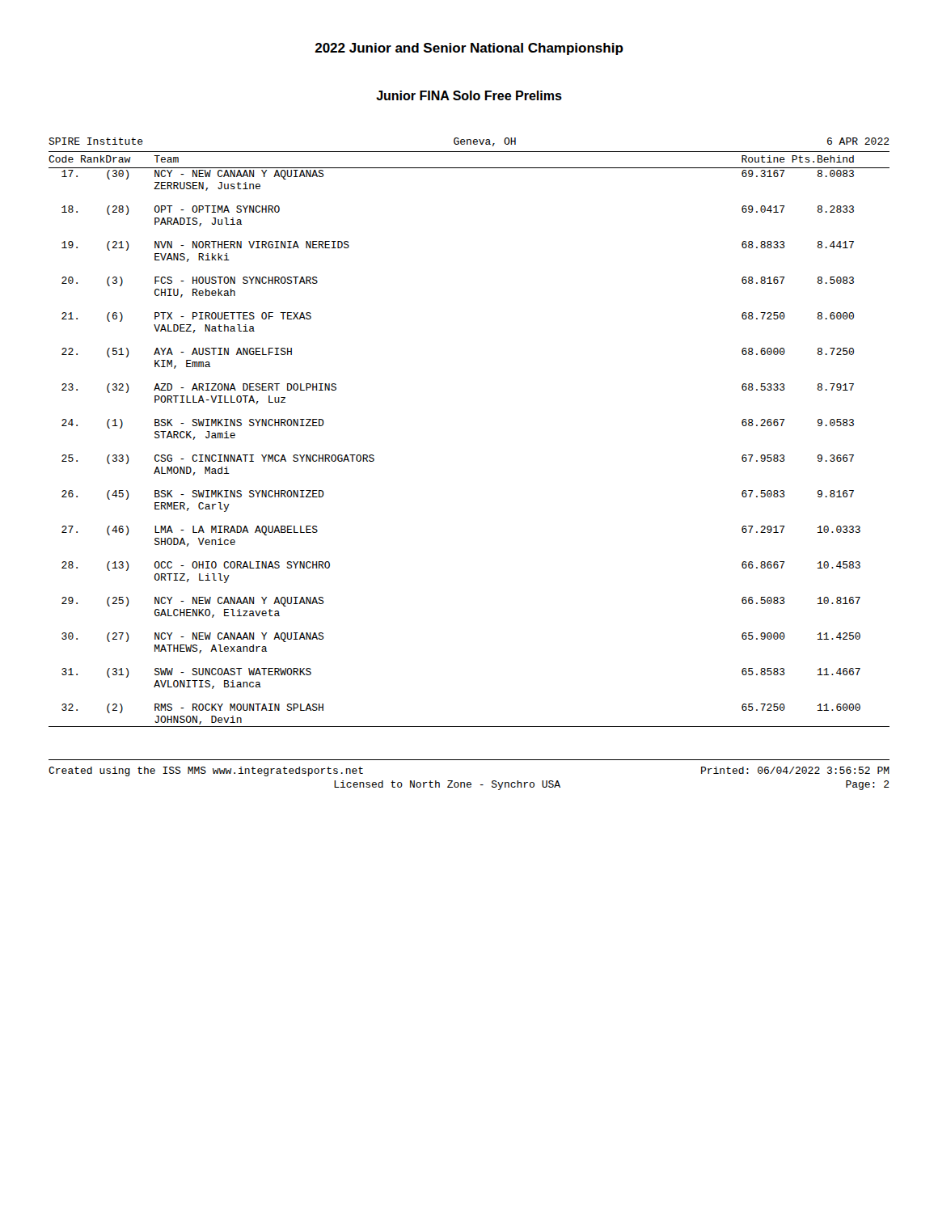2022 Junior and Senior National Championship
Junior FINA Solo Free Prelims
SPIRE Institute Geneva, OH 6 APR 2022
| Code Rank | Draw | Team | Routine Pts. | Behind |
| --- | --- | --- | --- | --- |
| 17. | (30) | NCY - NEW CANAAN Y AQUIANAS | 69.3167 | 8.0083 |
| | | ZERRUSEN, Justine | | |
| 18. | (28) | OPT - OPTIMA SYNCHRO | 69.0417 | 8.2833 |
| | | PARADIS, Julia | | |
| 19. | (21) | NVN - NORTHERN VIRGINIA NEREIDS | 68.8833 | 8.4417 |
| | | EVANS, Rikki | | |
| 20. | (3) | FCS - HOUSTON SYNCHROSTARS | 68.8167 | 8.5083 |
| | | CHIU, Rebekah | | |
| 21. | (6) | PTX - PIROUETTES OF TEXAS | 68.7250 | 8.6000 |
| | | VALDEZ, Nathalia | | |
| 22. | (51) | AYA - AUSTIN ANGELFISH | 68.6000 | 8.7250 |
| | | KIM, Emma | | |
| 23. | (32) | AZD - ARIZONA DESERT DOLPHINS | 68.5333 | 8.7917 |
| | | PORTILLA-VILLOTA, Luz | | |
| 24. | (1) | BSK - SWIMKINS SYNCHRONIZED | 68.2667 | 9.0583 |
| | | STARCK, Jamie | | |
| 25. | (33) | CSG - CINCINNATI YMCA SYNCHROGATORS | 67.9583 | 9.3667 |
| | | ALMOND, Madi | | |
| 26. | (45) | BSK - SWIMKINS SYNCHRONIZED | 67.5083 | 9.8167 |
| | | ERMER, Carly | | |
| 27. | (46) | LMA - LA MIRADA AQUABELLES | 67.2917 | 10.0333 |
| | | SHODA, Venice | | |
| 28. | (13) | OCC - OHIO CORALINAS SYNCHRO | 66.8667 | 10.4583 |
| | | ORTIZ, Lilly | | |
| 29. | (25) | NCY - NEW CANAAN Y AQUIANAS | 66.5083 | 10.8167 |
| | | GALCHENKO, Elizaveta | | |
| 30. | (27) | NCY - NEW CANAAN Y AQUIANAS | 65.9000 | 11.4250 |
| | | MATHEWS, Alexandra | | |
| 31. | (31) | SWW - SUNCOAST WATERWORKS | 65.8583 | 11.4667 |
| | | AVLONITIS, Bianca | | |
| 32. | (2) | RMS - ROCKY MOUNTAIN SPLASH | 65.7250 | 11.6000 |
| | | JOHNSON, Devin | | |
Created using the ISS MMS www.integratedsports.net Printed: 06/04/2022 3:56:52 PM
Licensed to North Zone - Synchro USA Page: 2